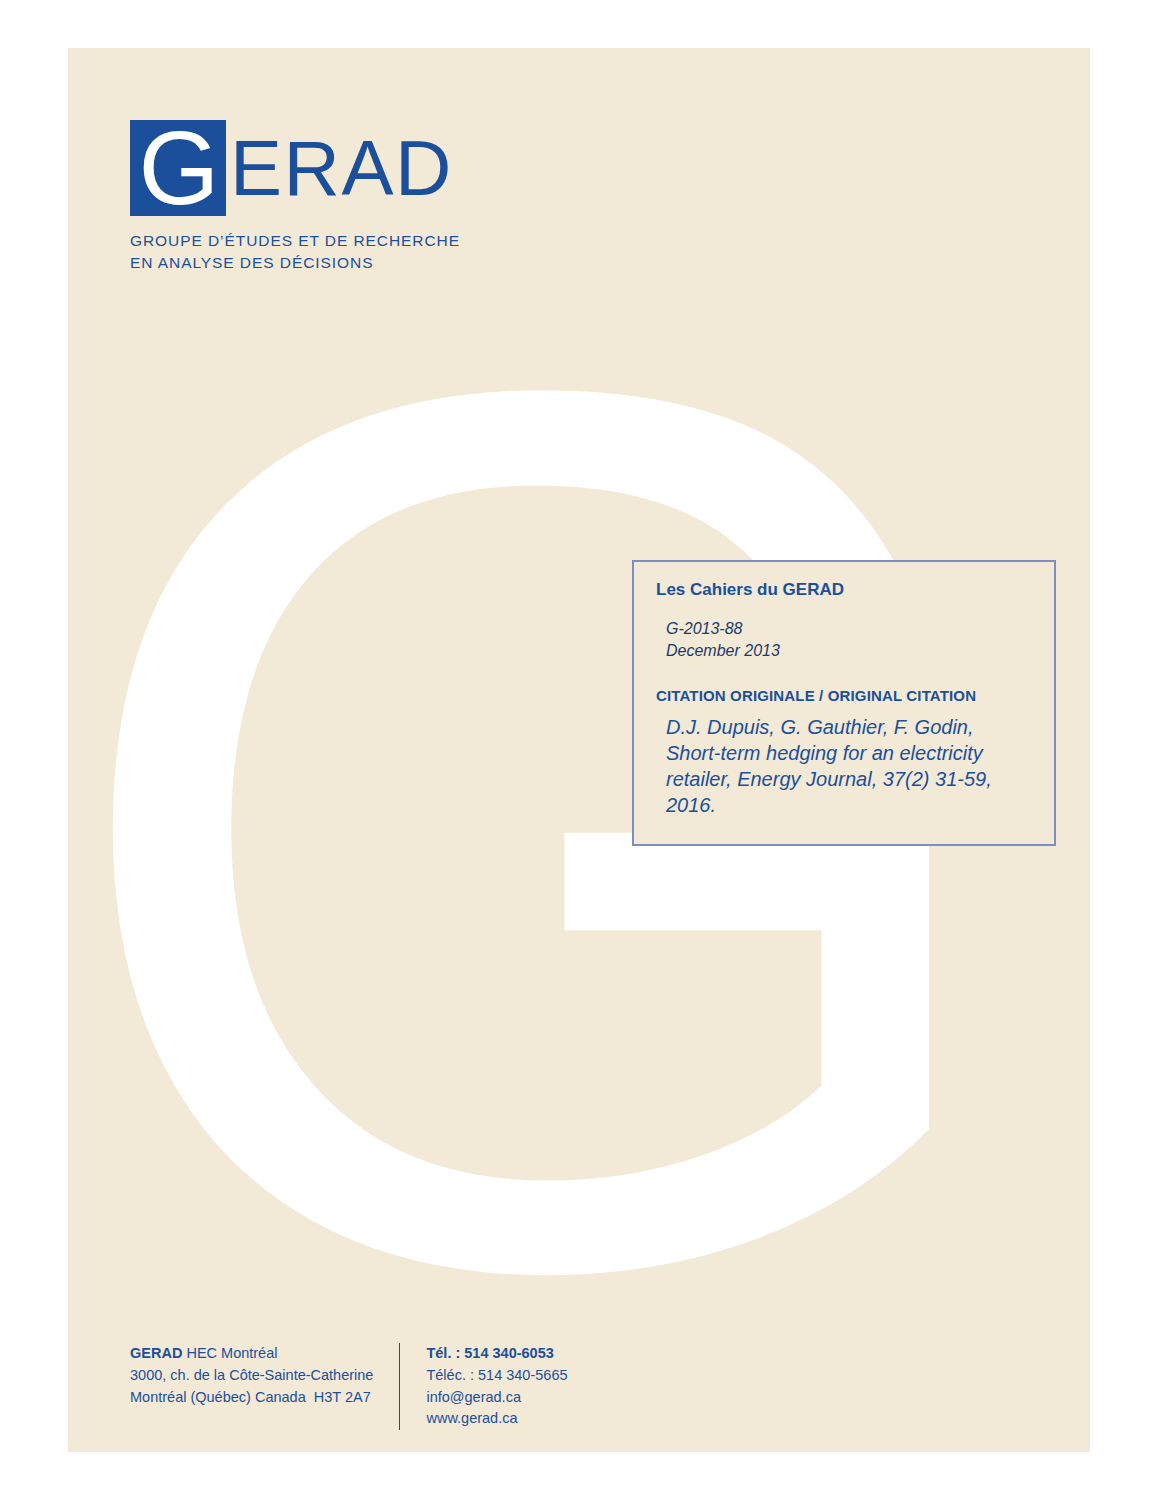G
G
ERAD
Groupe d’études et de recherche
en analyse des décisions
Les Cahiers du GERAD
G-2013-88
December 2013
CITATION ORIGINALE / ORIGINAL CITATION
D.J. Dupuis, G. Gauthier, F. Godin, Short-term hedging for an electricity retailer, Energy Journal, 37(2) 31-59, 2016.
GERAD HEC Montréal
3000, ch. de la Côte-Sainte-Catherine
Montréal (Québec) Canada H3T 2A7
Tél. : 514 340-6053
Téléc. : 514 340-5665
info@gerad.ca
www.gerad.ca